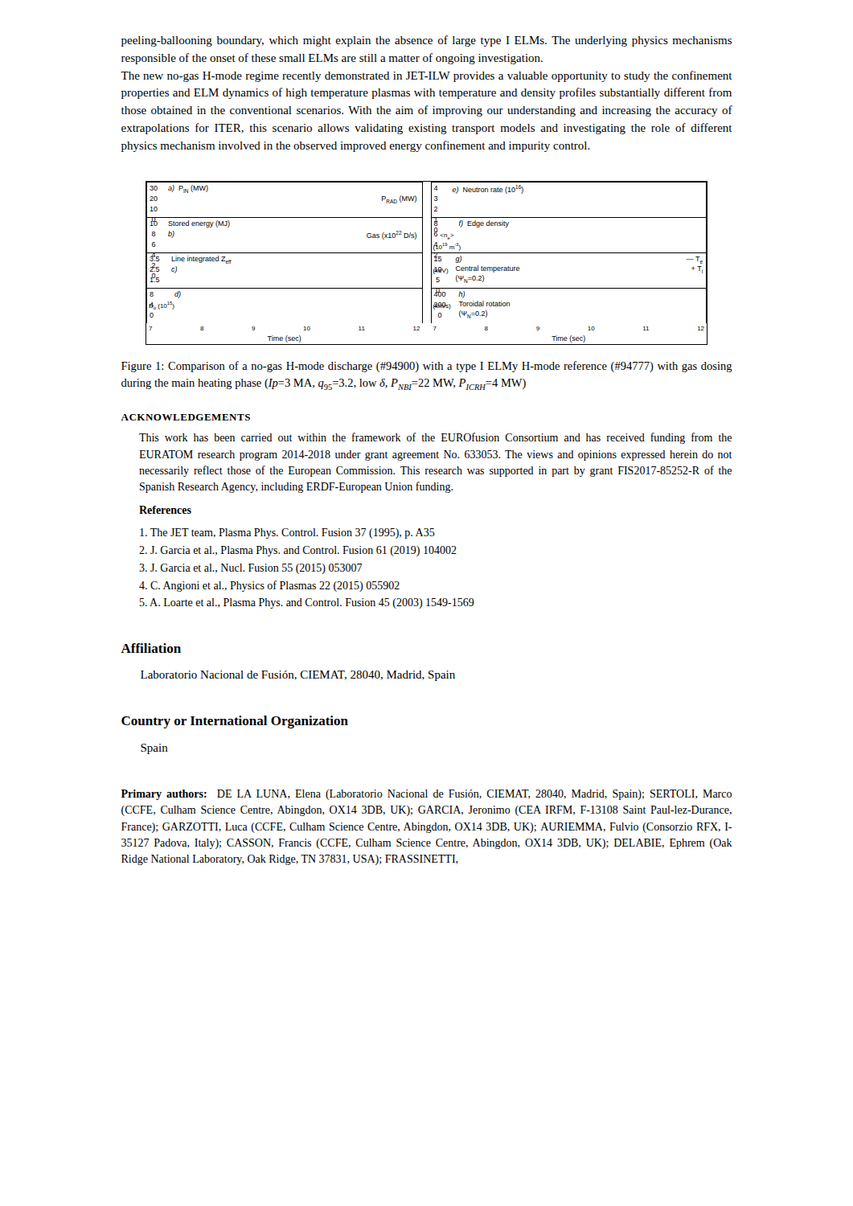peeling-ballooning boundary, which might explain the absence of large type I ELMs. The underlying physics mechanisms responsible of the onset of these small ELMs are still a matter of ongoing investigation.
The new no-gas H-mode regime recently demonstrated in JET-ILW provides a valuable opportunity to study the confinement properties and ELM dynamics of high temperature plasmas with temperature and density profiles substantially different from those obtained in the conventional scenarios. With the aim of improving our understanding and increasing the accuracy of extrapolations for ITER, this scenario allows validating existing transport models and investigating the role of different physics mechanism involved in the observed improved energy confinement and impurity control.
30
20
10
0 a) PIN (MW) PRAD (MW)
10
8
6
4
2
0 Stored energy (MJ) b) Gas (x1022 D/s)
3.5
2.5
1.5 Line integrated Zeff c)
8
4
0 Dα (1015) d)
789101112
Time (sec)
4
3
2
1
0 e) Neutron rate (1016)
8
6
4
2 <ne>
(1019 m-3) f) Edge density
15
10
5
0 (keV) g) Central temperature (ΨN=0.2) — Te + Ti
400
200
0 (km/s) h) Toroidal rotation (ΨN=0.2)
789101112
Time (sec)
Figure 1: Comparison of a no-gas H-mode discharge (#94900) with a type I ELMy H-mode reference (#94777) with gas dosing during the main heating phase (Ip=3 MA, q95=3.2, low δ, PNBI=22 MW, PICRH=4 MW)
Acknowledgements
This work has been carried out within the framework of the EUROfusion Consortium and has received funding from the EURATOM research program 2014-2018 under grant agreement No. 633053. The views and opinions expressed herein do not necessarily reflect those of the European Commission. This research was supported in part by grant FIS2017-85252-R of the Spanish Research Agency, including ERDF-European Union funding.
References
1. The JET team, Plasma Phys. Control. Fusion 37 (1995), p. A35
2. J. Garcia et al., Plasma Phys. and Control. Fusion 61 (2019) 104002
3. J. Garcia et al., Nucl. Fusion 55 (2015) 053007
4. C. Angioni et al., Physics of Plasmas 22 (2015) 055902
5. A. Loarte et al., Plasma Phys. and Control. Fusion 45 (2003) 1549-1569
Affiliation
Laboratorio Nacional de Fusión, CIEMAT, 28040, Madrid, Spain
Country or International Organization
Spain
Primary authors: DE LA LUNA, Elena (Laboratorio Nacional de Fusión, CIEMAT, 28040, Madrid, Spain); SERTOLI, Marco (CCFE, Culham Science Centre, Abingdon, OX14 3DB, UK); GARCIA, Jeronimo (CEA IRFM, F-13108 Saint Paul-lez-Durance, France); GARZOTTI, Luca (CCFE, Culham Science Centre, Abingdon, OX14 3DB, UK); AURIEMMA, Fulvio (Consorzio RFX, I-35127 Padova, Italy); CASSON, Francis (CCFE, Culham Science Centre, Abingdon, OX14 3DB, UK); DELABIE, Ephrem (Oak Ridge National Laboratory, Oak Ridge, TN 37831, USA); FRASSINETTI,